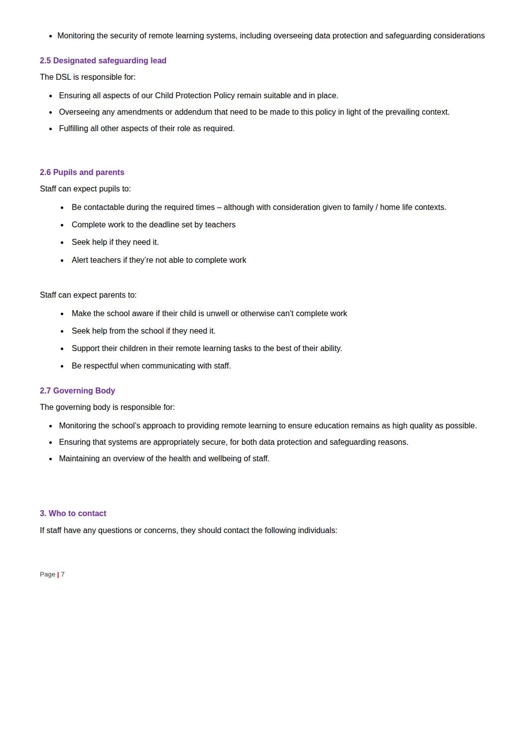Monitoring the security of remote learning systems, including overseeing data protection and safeguarding considerations
2.5 Designated safeguarding lead
The DSL is responsible for:
Ensuring all aspects of our Child Protection Policy remain suitable and in place.
Overseeing any amendments or addendum that need to be made to this policy in light of the prevailing context.
Fulfilling all other aspects of their role as required.
2.6 Pupils and parents
Staff can expect pupils to:
Be contactable during the required times – although with consideration given to family / home life contexts.
Complete work to the deadline set by teachers
Seek help if they need it.
Alert teachers if they’re not able to complete work
Staff can expect parents to:
Make the school aware if their child is unwell or otherwise can’t complete work
Seek help from the school if they need it.
Support their children in their remote learning tasks to the best of their ability.
Be respectful when communicating with staff.
2.7 Governing Body
The governing body is responsible for:
Monitoring the school’s approach to providing remote learning to ensure education remains as high quality as possible.
Ensuring that systems are appropriately secure, for both data protection and safeguarding reasons.
Maintaining an overview of the health and wellbeing of staff.
3. Who to contact
If staff have any questions or concerns, they should contact the following individuals:
Page | 7